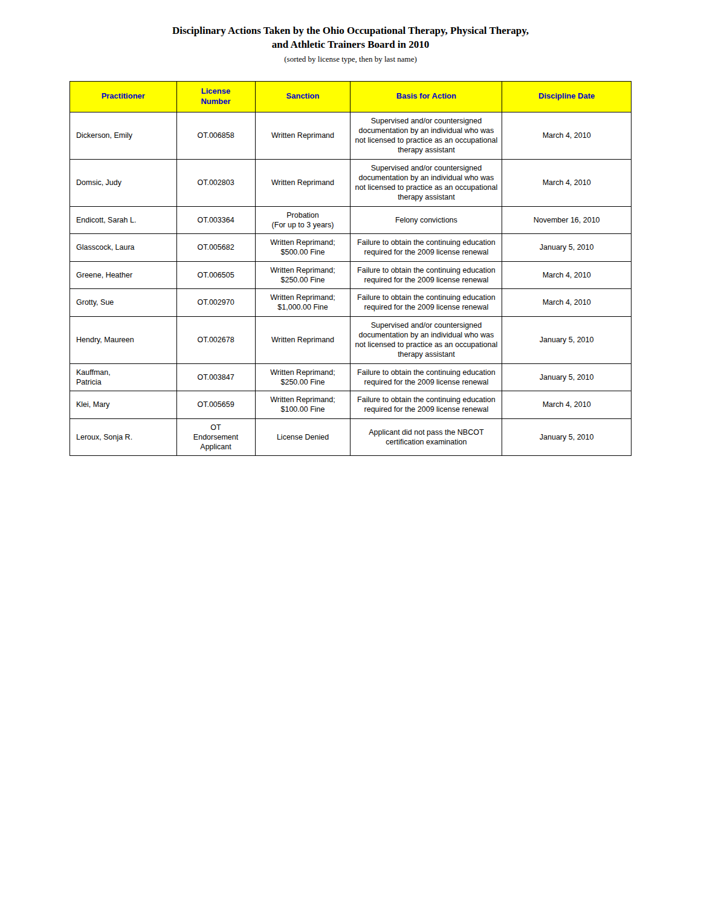Disciplinary Actions Taken by the Ohio Occupational Therapy, Physical Therapy,
and Athletic Trainers Board in 2010
(sorted by license type, then by last name)
| Practitioner | License Number | Sanction | Basis for Action | Discipline Date |
| --- | --- | --- | --- | --- |
| Dickerson, Emily | OT.006858 | Written Reprimand | Supervised and/or countersigned documentation by an individual who was not licensed to practice as an occupational therapy assistant | March 4, 2010 |
| Domsic, Judy | OT.002803 | Written Reprimand | Supervised and/or countersigned documentation by an individual who was not licensed to practice as an occupational therapy assistant | March 4, 2010 |
| Endicott, Sarah L. | OT.003364 | Probation (For up to 3 years) | Felony convictions | November 16, 2010 |
| Glasscock, Laura | OT.005682 | Written Reprimand; $500.00 Fine | Failure to obtain the continuing education required for the 2009 license renewal | January 5, 2010 |
| Greene, Heather | OT.006505 | Written Reprimand; $250.00 Fine | Failure to obtain the continuing education required for the 2009 license renewal | March 4, 2010 |
| Grotty, Sue | OT.002970 | Written Reprimand; $1,000.00 Fine | Failure to obtain the continuing education required for the 2009 license renewal | March 4, 2010 |
| Hendry, Maureen | OT.002678 | Written Reprimand | Supervised and/or countersigned documentation by an individual who was not licensed to practice as an occupational therapy assistant | January 5, 2010 |
| Kauffman, Patricia | OT.003847 | Written Reprimand; $250.00 Fine | Failure to obtain the continuing education required for the 2009 license renewal | January 5, 2010 |
| Klei, Mary | OT.005659 | Written Reprimand; $100.00 Fine | Failure to obtain the continuing education required for the 2009 license renewal | March 4, 2010 |
| Leroux, Sonja R. | OT Endorsement Applicant | License Denied | Applicant did not pass the NBCOT certification examination | January 5, 2010 |